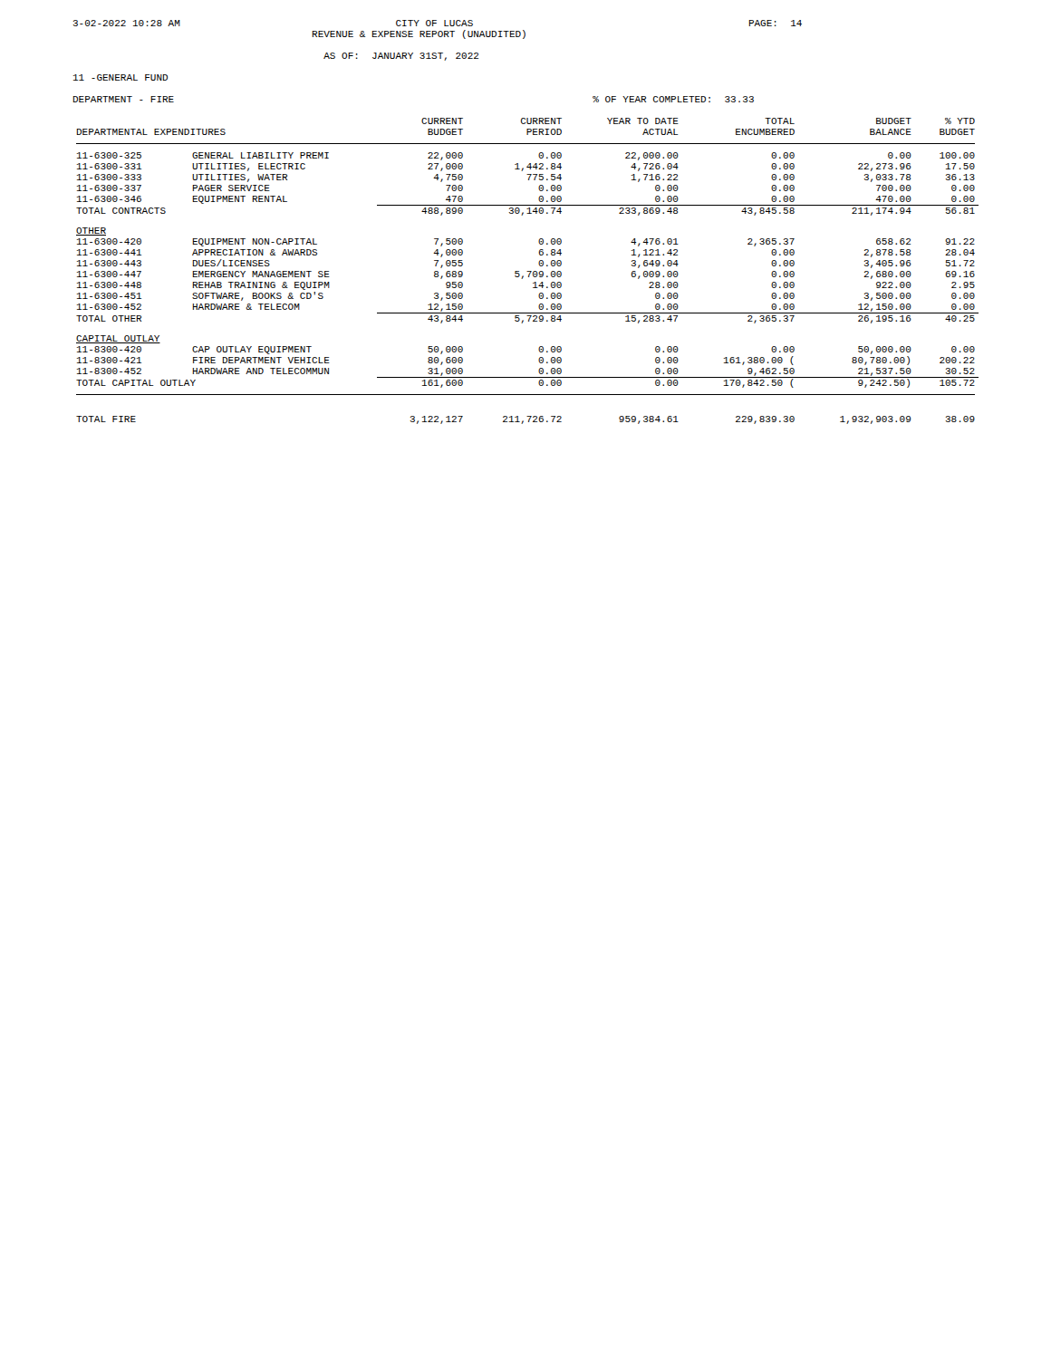3-02-2022 10:28 AM CITY OF LUCAS PAGE: 14
REVENUE & EXPENSE REPORT (UNAUDITED)
AS OF: JANUARY 31ST, 2022
11 -GENERAL FUND
DEPARTMENT - FIRE % OF YEAR COMPLETED: 33.33
| | | CURRENT | CURRENT | YEAR TO DATE | TOTAL | BUDGET | % YTD |
| DEPARTMENTAL EXPENDITURES | BUDGET | PERIOD | ACTUAL | ENCUMBERED | BALANCE | BUDGET |
| 11-6300-325 | GENERAL LIABILITY PREMI | 22,000 | 0.00 | 22,000.00 | 0.00 | 0.00 | 100.00 |
| 11-6300-331 | UTILITIES, ELECTRIC | 27,000 | 1,442.84 | 4,726.04 | 0.00 | 22,273.96 | 17.50 |
| 11-6300-333 | UTILITIES, WATER | 4,750 | 775.54 | 1,716.22 | 0.00 | 3,033.78 | 36.13 |
| 11-6300-337 | PAGER SERVICE | 700 | 0.00 | 0.00 | 0.00 | 700.00 | 0.00 |
| 11-6300-346 | EQUIPMENT RENTAL | 470 | 0.00 | 0.00 | 0.00 | 470.00 | 0.00 |
| TOTAL CONTRACTS | 488,890 | 30,140.74 | 233,869.48 | 43,845.58 | 211,174.94 | 56.81 |
| OTHER | |
| 11-6300-420 | EQUIPMENT NON-CAPITAL | 7,500 | 0.00 | 4,476.01 | 2,365.37 | 658.62 | 91.22 |
| 11-6300-441 | APPRECIATION & AWARDS | 4,000 | 6.84 | 1,121.42 | 0.00 | 2,878.58 | 28.04 |
| 11-6300-443 | DUES/LICENSES | 7,055 | 0.00 | 3,649.04 | 0.00 | 3,405.96 | 51.72 |
| 11-6300-447 | EMERGENCY MANAGEMENT SE | 8,689 | 5,709.00 | 6,009.00 | 0.00 | 2,680.00 | 69.16 |
| 11-6300-448 | REHAB TRAINING & EQUIPM | 950 | 14.00 | 28.00 | 0.00 | 922.00 | 2.95 |
| 11-6300-451 | SOFTWARE, BOOKS & CD'S | 3,500 | 0.00 | 0.00 | 0.00 | 3,500.00 | 0.00 |
| 11-6300-452 | HARDWARE & TELECOM | 12,150 | 0.00 | 0.00 | 0.00 | 12,150.00 | 0.00 |
| TOTAL OTHER | 43,844 | 5,729.84 | 15,283.47 | 2,365.37 | 26,195.16 | 40.25 |
| CAPITAL OUTLAY | |
| 11-8300-420 | CAP OUTLAY EQUIPMENT | 50,000 | 0.00 | 0.00 | 0.00 | 50,000.00 | 0.00 |
| 11-8300-421 | FIRE DEPARTMENT VEHICLE | 80,600 | 0.00 | 0.00 | 161,380.00 ( | 80,780.00) | 200.22 |
| 11-8300-452 | HARDWARE AND TELECOMMUN | 31,000 | 0.00 | 0.00 | 9,462.50 | 21,537.50 | 30.52 |
| TOTAL CAPITAL OUTLAY | 161,600 | 0.00 | 0.00 | 170,842.50 ( | 9,242.50) | 105.72 |
| TOTAL FIRE | 3,122,127 | 211,726.72 | 959,384.61 | 229,839.30 | 1,932,903.09 | 38.09 |